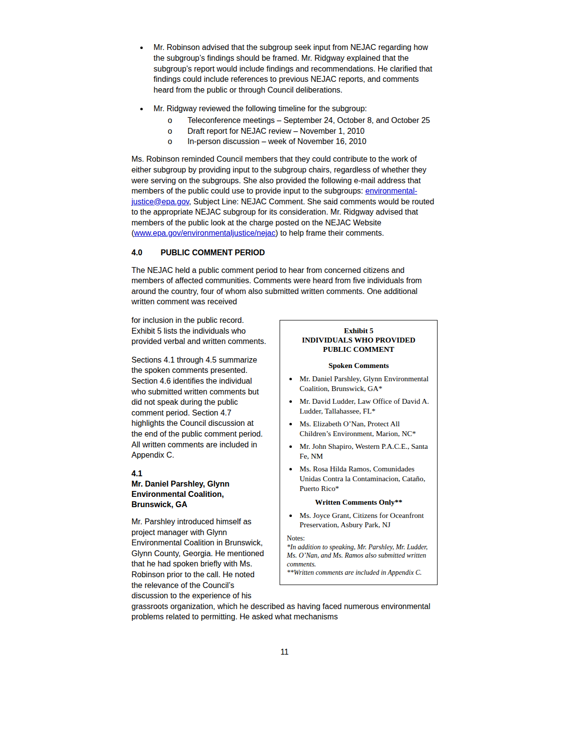Mr. Robinson advised that the subgroup seek input from NEJAC regarding how the subgroup’s findings should be framed. Mr. Ridgway explained that the subgroup’s report would include findings and recommendations. He clarified that findings could include references to previous NEJAC reports, and comments heard from the public or through Council deliberations.
Mr. Ridgway reviewed the following timeline for the subgroup:
o Teleconference meetings – September 24, October 8, and October 25
o Draft report for NEJAC review – November 1, 2010
o In-person discussion – week of November 16, 2010
Ms. Robinson reminded Council members that they could contribute to the work of either subgroup by providing input to the subgroup chairs, regardless of whether they were serving on the subgroups. She also provided the following e-mail address that members of the public could use to provide input to the subgroups: environmental-justice@epa.gov, Subject Line: NEJAC Comment. She said comments would be routed to the appropriate NEJAC subgroup for its consideration. Mr. Ridgway advised that members of the public look at the charge posted on the NEJAC Website (www.epa.gov/environmentaljustice/nejac) to help frame their comments.
4.0 PUBLIC COMMENT PERIOD
The NEJAC held a public comment period to hear from concerned citizens and members of affected communities. Comments were heard from five individuals from around the country, four of whom also submitted written comments. One additional written comment was received
Exhibit 5
INDIVIDUALS WHO PROVIDED PUBLIC COMMENT
Spoken Comments
Mr. Daniel Parshley, Glynn Environmental Coalition, Brunswick, GA*
Mr. David Ludder, Law Office of David A. Ludder, Tallahassee, FL*
Ms. Elizabeth O’Nan, Protect All Children’s Environment, Marion, NC*
Mr. John Shapiro, Western P.A.C.E., Santa Fe, NM
Ms. Rosa Hilda Ramos, Comunidades Unidas Contra la Contaminacion, Cataño, Puerto Rico*
Written Comments Only**
Ms. Joyce Grant, Citizens for Oceanfront Preservation, Asbury Park, NJ
Notes:
*In addition to speaking, Mr. Parshley, Mr. Ludder, Ms. O’Nan, and Ms. Ramos also submitted written comments.
**Written comments are included in Appendix C.
for inclusion in the public record. Exhibit 5 lists the individuals who provided verbal and written comments.
Sections 4.1 through 4.5 summarize the spoken comments presented. Section 4.6 identifies the individual who submitted written comments but did not speak during the public comment period. Section 4.7 highlights the Council discussion at the end of the public comment period. All written comments are included in Appendix C.
4.1 Mr. Daniel Parshley, Glynn Environmental Coalition, Brunswick, GA
Mr. Parshley introduced himself as project manager with Glynn Environmental Coalition in Brunswick, Glynn County, Georgia. He mentioned that he had spoken briefly with Ms. Robinson prior to the call. He noted the relevance of the Council’s discussion to the experience of his grassroots organization, which he described as having faced numerous environmental problems related to permitting. He asked what mechanisms
11